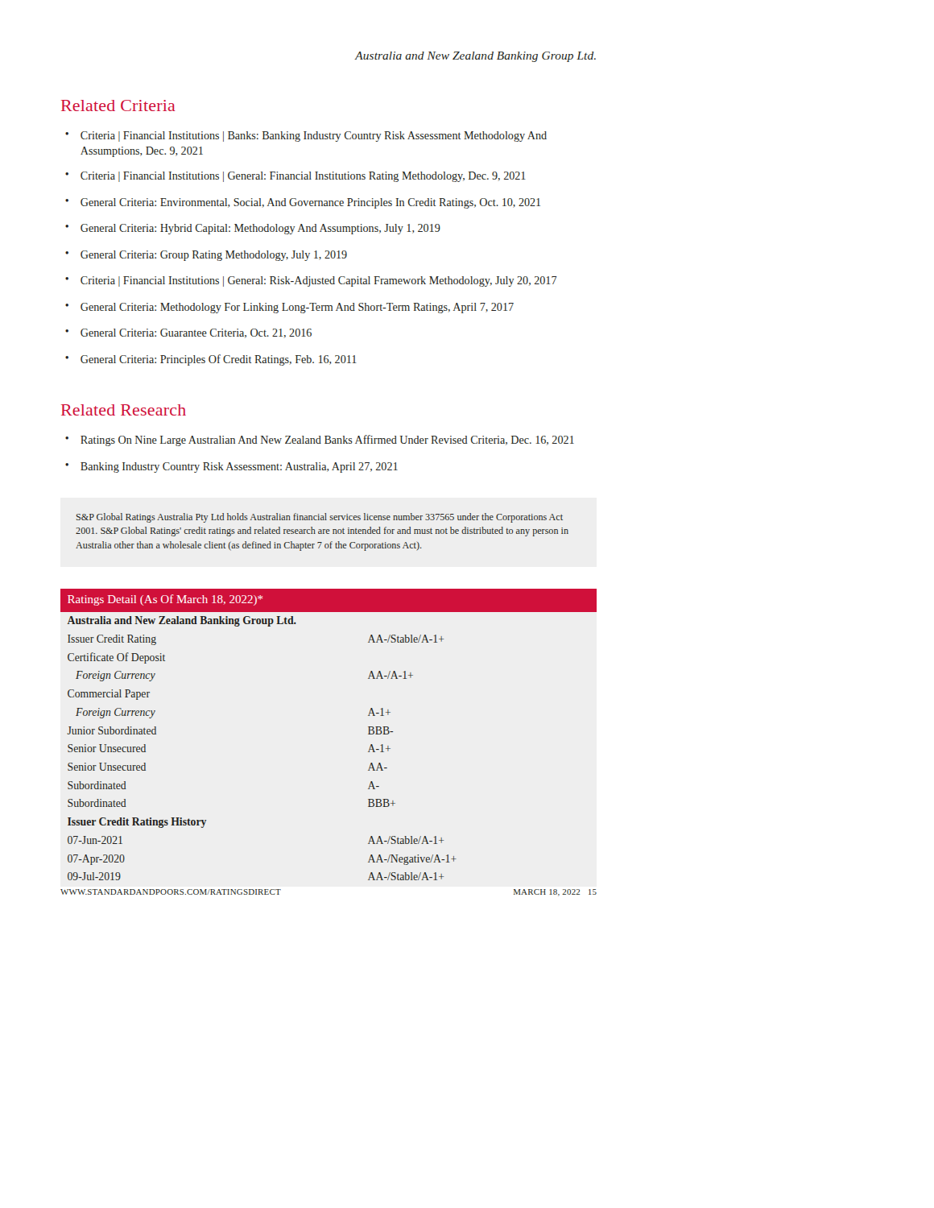Australia and New Zealand Banking Group Ltd.
Related Criteria
Criteria | Financial Institutions | Banks: Banking Industry Country Risk Assessment Methodology And Assumptions, Dec. 9, 2021
Criteria | Financial Institutions | General: Financial Institutions Rating Methodology, Dec. 9, 2021
General Criteria: Environmental, Social, And Governance Principles In Credit Ratings, Oct. 10, 2021
General Criteria: Hybrid Capital: Methodology And Assumptions, July 1, 2019
General Criteria: Group Rating Methodology, July 1, 2019
Criteria | Financial Institutions | General: Risk-Adjusted Capital Framework Methodology, July 20, 2017
General Criteria: Methodology For Linking Long-Term And Short-Term Ratings, April 7, 2017
General Criteria: Guarantee Criteria, Oct. 21, 2016
General Criteria: Principles Of Credit Ratings, Feb. 16, 2011
Related Research
Ratings On Nine Large Australian And New Zealand Banks Affirmed Under Revised Criteria, Dec. 16, 2021
Banking Industry Country Risk Assessment: Australia, April 27, 2021
S&P Global Ratings Australia Pty Ltd holds Australian financial services license number 337565 under the Corporations Act 2001. S&P Global Ratings' credit ratings and related research are not intended for and must not be distributed to any person in Australia other than a wholesale client (as defined in Chapter 7 of the Corporations Act).
Ratings Detail (As Of March 18, 2022)*
| Australia and New Zealand Banking Group Ltd. | |
| Issuer Credit Rating | AA-/Stable/A-1+ |
| Certificate Of Deposit | |
| Foreign Currency | AA-/A-1+ |
| Commercial Paper | |
| Foreign Currency | A-1+ |
| Junior Subordinated | BBB- |
| Senior Unsecured | A-1+ |
| Senior Unsecured | AA- |
| Subordinated | A- |
| Subordinated | BBB+ |
| Issuer Credit Ratings History | |
| 07-Jun-2021 | AA-/Stable/A-1+ |
| 07-Apr-2020 | AA-/Negative/A-1+ |
| 09-Jul-2019 | AA-/Stable/A-1+ |
WWW.STANDARDANDPOORS.COM/RATINGSDIRECT MARCH 18, 2022 15